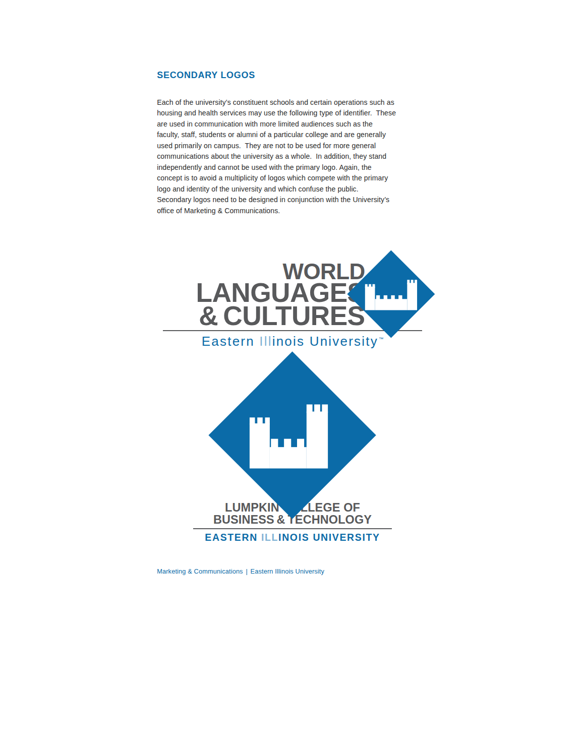Secondary Logos
Each of the university’s constituent schools and certain operations such as housing and health services may use the following type of identifier. These are used in communication with more limited audiences such as the faculty, staff, students or alumni of a particular college and are generally used primarily on campus. They are not to be used for more general communications about the university as a whole. In addition, they stand independently and cannot be used with the primary logo. Again, the concept is to avoid a multiplicity of logos which compete with the primary logo and identity of the university and which confuse the public. Secondary logos need to be designed in conjunction with the University’s office of Marketing & Communications.
World Languages & Cultures
Eastern Illinois University™
Lumpkin College of Business & Technology
Eastern Illinois University
Marketing & Communications|Eastern Illinois University